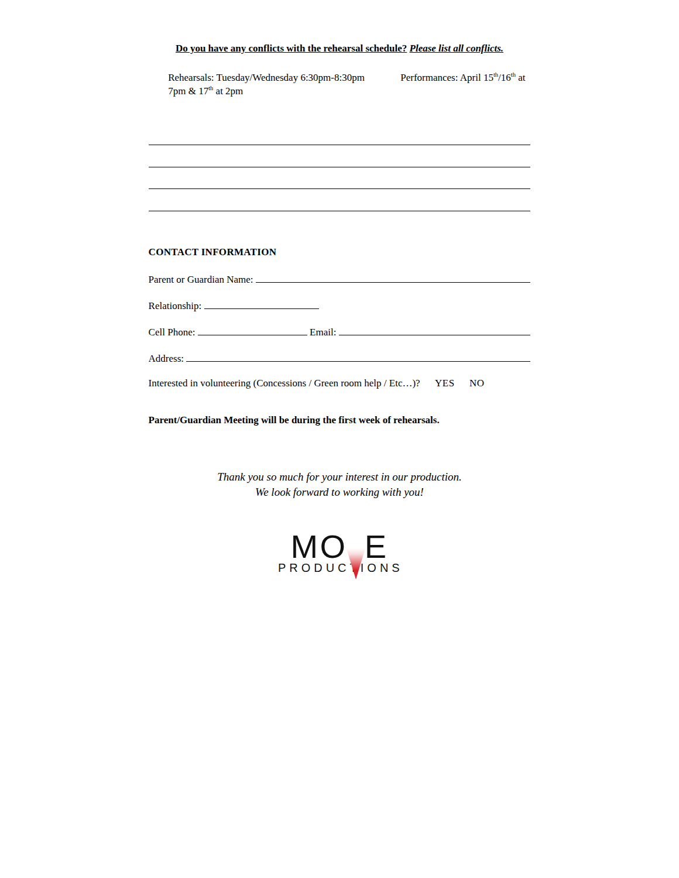Do you have any conflicts with the rehearsal schedule? Please list all conflicts.
Rehearsals: Tuesday/Wednesday 6:30pm-8:30pm Performances: April 15th/16th at 7pm & 17th at 2pm
CONTACT INFORMATION
Parent or Guardian Name:
Relationship:
Cell Phone: Email:
Address:
Interested in volunteering (Concessions / Green room help / Etc…)? YES NO
Parent/Guardian Meeting will be during the first week of rehearsals.
Thank you so much for your interest in our production.
We look forward to working with you!
MO E
PRODUCTIONS